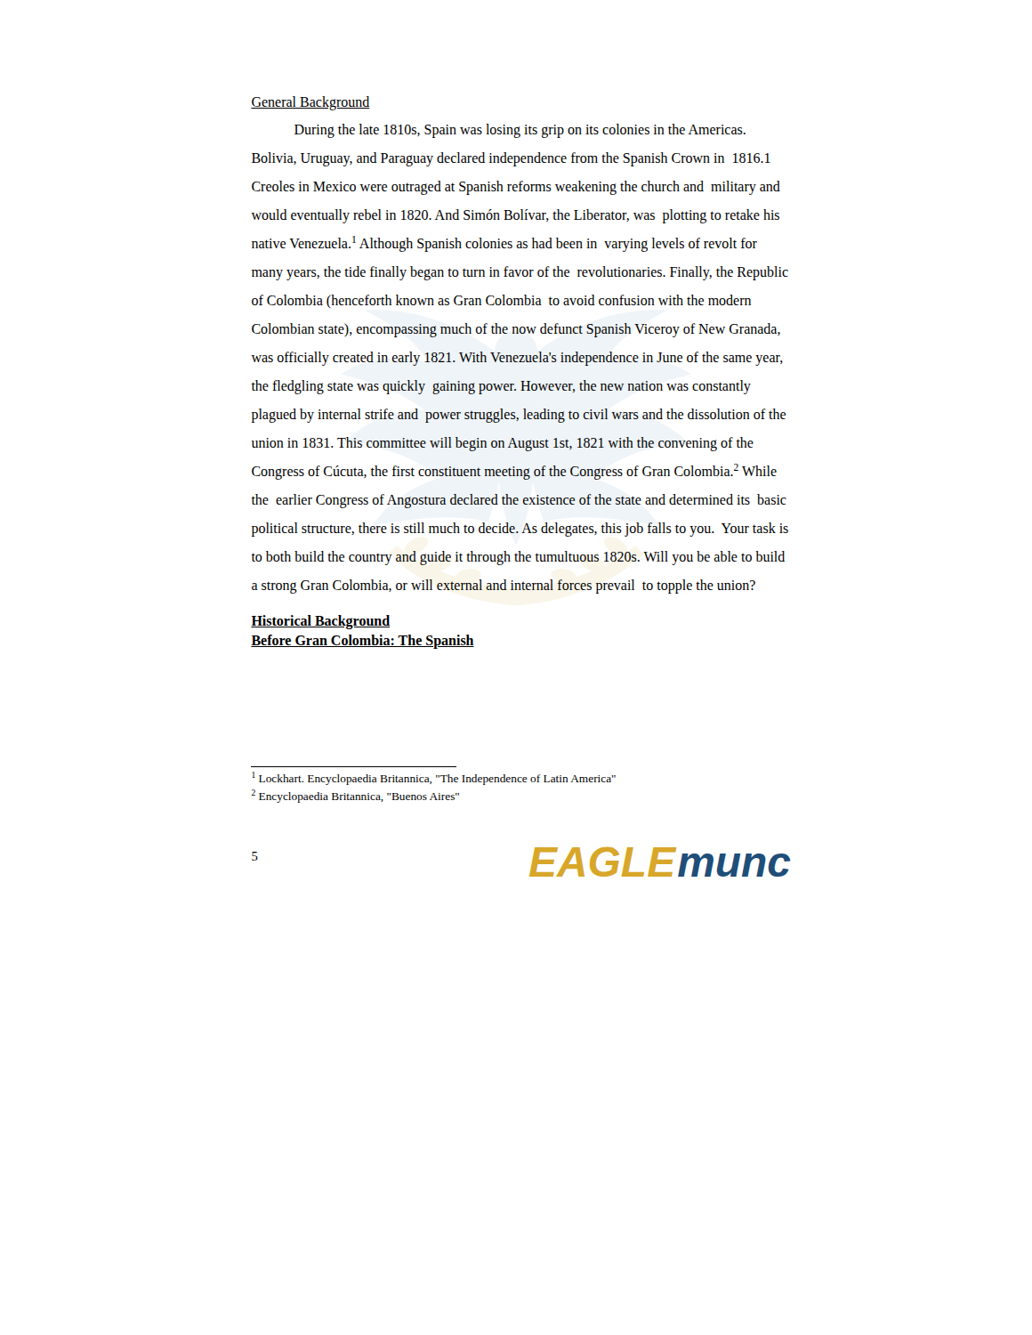General Background
During the late 1810s, Spain was losing its grip on its colonies in the Americas. Bolivia, Uruguay, and Paraguay declared independence from the Spanish Crown in 1816.1 Creoles in Mexico were outraged at Spanish reforms weakening the church and military and would eventually rebel in 1820. And Simón Bolívar, the Liberator, was plotting to retake his native Venezuela.1 Although Spanish colonies as had been in varying levels of revolt for many years, the tide finally began to turn in favor of the revolutionaries. Finally, the Republic of Colombia (henceforth known as Gran Colombia to avoid confusion with the modern Colombian state), encompassing much of the now defunct Spanish Viceroy of New Granada, was officially created in early 1821. With Venezuela's independence in June of the same year, the fledgling state was quickly gaining power. However, the new nation was constantly plagued by internal strife and power struggles, leading to civil wars and the dissolution of the union in 1831. This committee will begin on August 1st, 1821 with the convening of the Congress of Cúcuta, the first constituent meeting of the Congress of Gran Colombia.2 While the earlier Congress of Angostura declared the existence of the state and determined its basic political structure, there is still much to decide. As delegates, this job falls to you. Your task is to both build the country and guide it through the tumultuous 1820s. Will you be able to build a strong Gran Colombia, or will external and internal forces prevail to topple the union?
Historical Background
Before Gran Colombia: The Spanish
1 Lockhart. Encyclopaedia Britannica, "The Independence of Latin America"
2 Encyclopaedia Britannica, "Buenos Aires"
5
EAGLE munc